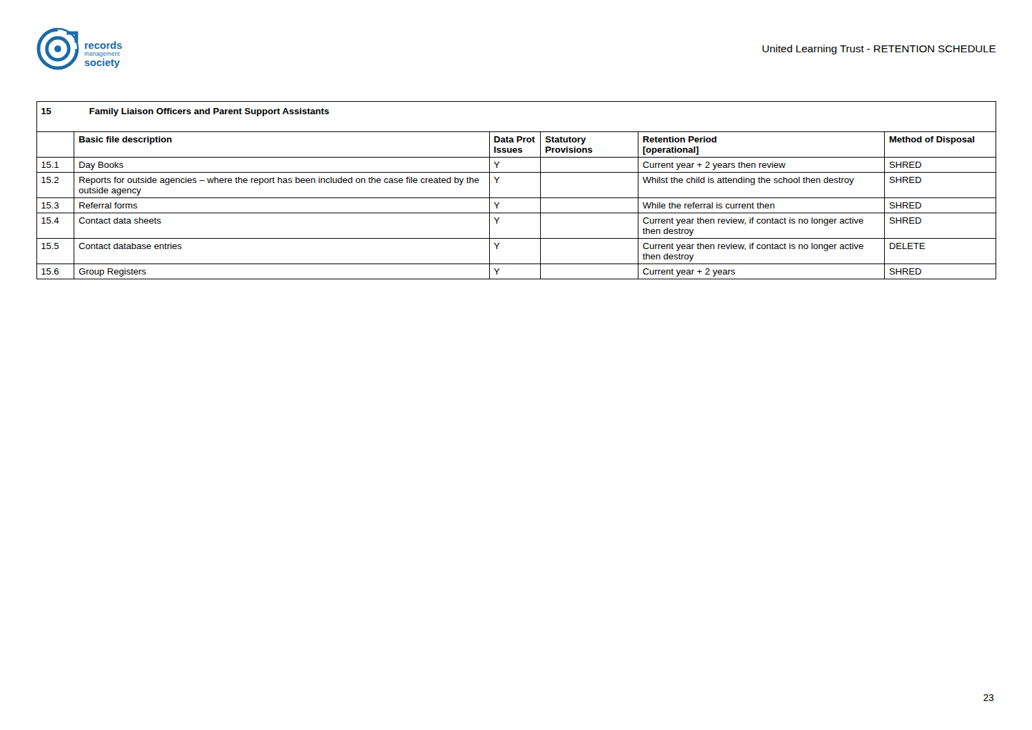records
management society
United Learning Trust - RETENTION SCHEDULE
| 15 Family Liaison Officers and Parent Support Assistants |
| | Basic file description | Data Prot Issues | Statutory Provisions | Retention Period [operational] | Method of Disposal |
| 15.1 | Day Books | Y | | Current year + 2 years then review | SHRED |
| 15.2 | Reports for outside agencies – where the report has been included on the case file created by the outside agency | Y | | Whilst the child is attending the school then destroy | SHRED |
| 15.3 | Referral forms | Y | | While the referral is current then | SHRED |
| 15.4 | Contact data sheets | Y | | Current year then review, if contact is no longer active then destroy | SHRED |
| 15.5 | Contact database entries | Y | | Current year then review, if contact is no longer active then destroy | DELETE |
| 15.6 | Group Registers | Y | | Current year + 2 years | SHRED |
23